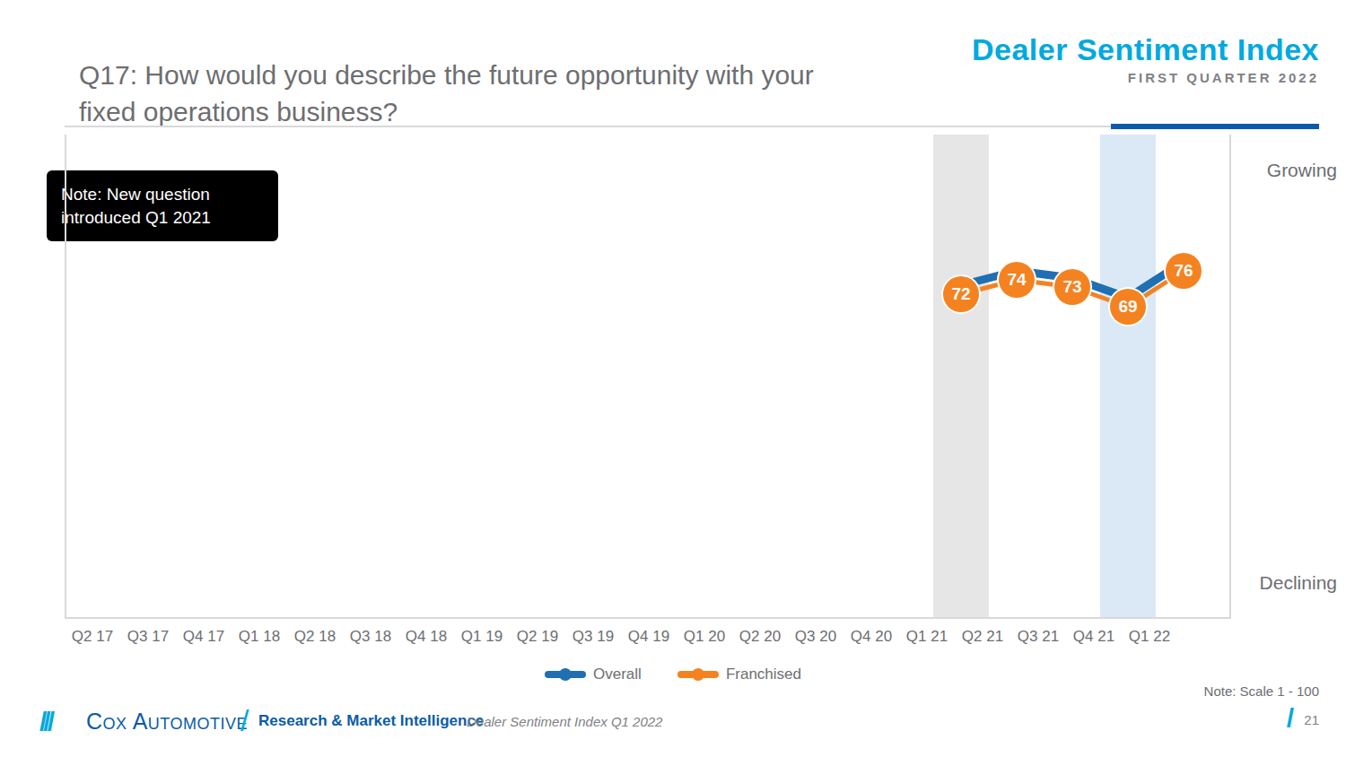Q17: How would you describe the future opportunity with your fixed operations business?
Dealer Sentiment Index
FIRST QUARTER 2022
Note: New question introduced Q1 2021
Growing
Declining
72
74
73
69
76
Q2 17 Q3 17 Q4 17 Q1 18 Q2 18 Q3 18 Q4 18 Q1 19 Q2 19 Q3 19 Q4 19 Q1 20 Q2 20 Q3 20 Q4 20 Q1 21 Q2 21 Q3 21 Q4 21 Q1 22
Overall
Franchised
Note: Scale 1 - 100
///
Cox Automotive
/
Research & Market Intelligence
Dealer Sentiment Index Q1 2022
/
21